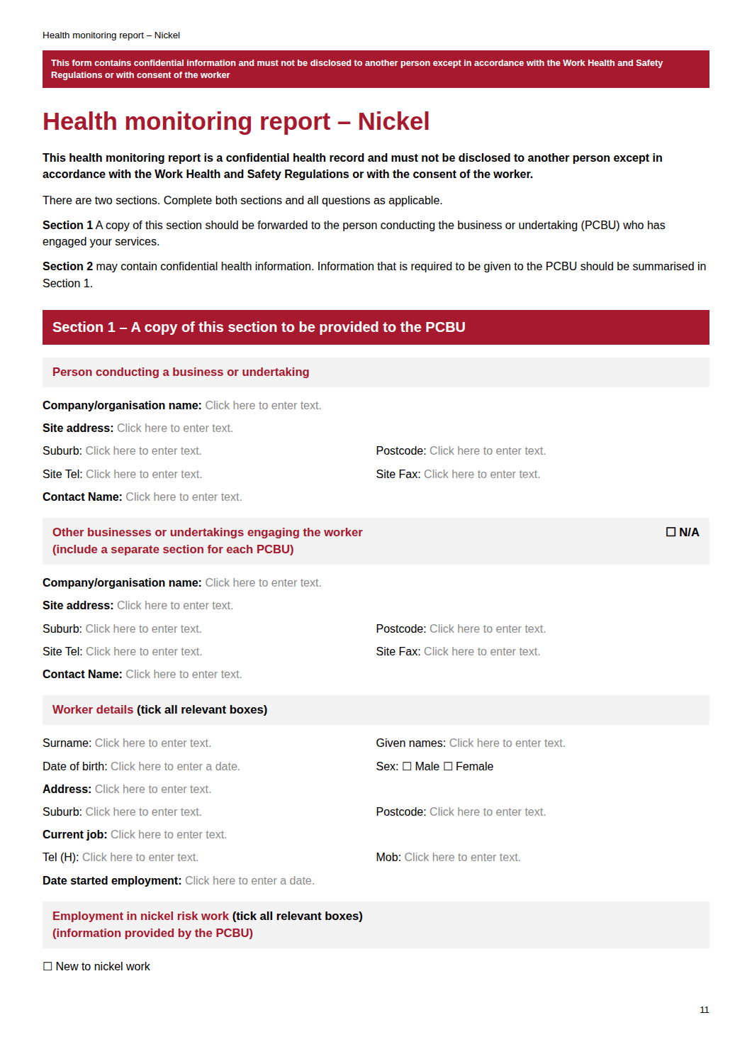Health monitoring report – Nickel
This form contains confidential information and must not be disclosed to another person except in accordance with the Work Health and Safety Regulations or with consent of the worker
Health monitoring report – Nickel
This health monitoring report is a confidential health record and must not be disclosed to another person except in accordance with the Work Health and Safety Regulations or with the consent of the worker.
There are two sections. Complete both sections and all questions as applicable.
Section 1 A copy of this section should be forwarded to the person conducting the business or undertaking (PCBU) who has engaged your services.
Section 2 may contain confidential health information. Information that is required to be given to the PCBU should be summarised in Section 1.
Section 1 – A copy of this section to be provided to the PCBU
Person conducting a business or undertaking
Company/organisation name: Click here to enter text.
Site address: Click here to enter text.
Suburb: Click here to enter text.
Postcode: Click here to enter text.
Site Tel: Click here to enter text.
Site Fax: Click here to enter text.
Contact Name: Click here to enter text.
☐ N/A Other businesses or undertakings engaging the worker (include a separate section for each PCBU)
Company/organisation name: Click here to enter text.
Site address: Click here to enter text.
Suburb: Click here to enter text.
Postcode: Click here to enter text.
Site Tel: Click here to enter text.
Site Fax: Click here to enter text.
Contact Name: Click here to enter text.
Worker details (tick all relevant boxes)
Surname: Click here to enter text.
Given names: Click here to enter text.
Date of birth: Click here to enter a date.
Sex: ☐ Male ☐ Female
Address: Click here to enter text.
Suburb: Click here to enter text.
Postcode: Click here to enter text.
Current job: Click here to enter text.
Tel (H): Click here to enter text.
Mob: Click here to enter text.
Date started employment: Click here to enter a date.
Employment in nickel risk work (tick all relevant boxes) (information provided by the PCBU)
☐ New to nickel work
11